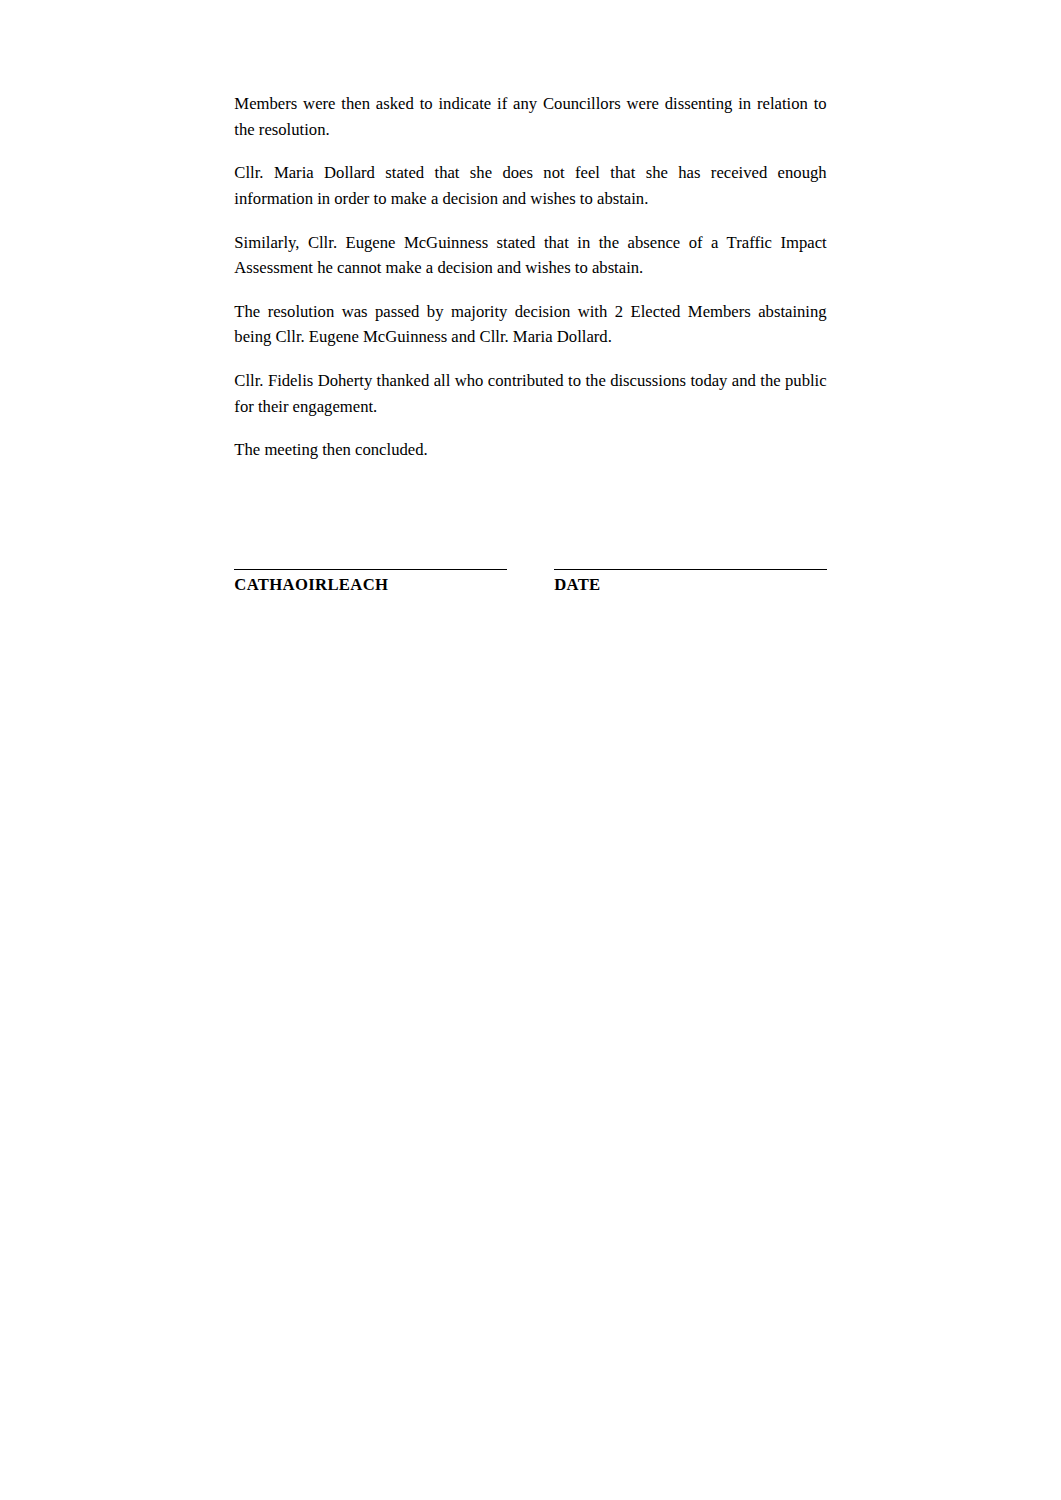Members were then asked to indicate if any Councillors were dissenting in relation to the resolution.
Cllr. Maria Dollard stated that she does not feel that she has received enough information in order to make a decision and wishes to abstain.
Similarly, Cllr. Eugene McGuinness stated that in the absence of a Traffic Impact Assessment he cannot make a decision and wishes to abstain.
The resolution was passed by majority decision with 2 Elected Members abstaining being Cllr. Eugene McGuinness and Cllr. Maria Dollard.
Cllr. Fidelis Doherty thanked all who contributed to the discussions today and the public for their engagement.
The meeting then concluded.
| CATHAOIRLEACH | | DATE |